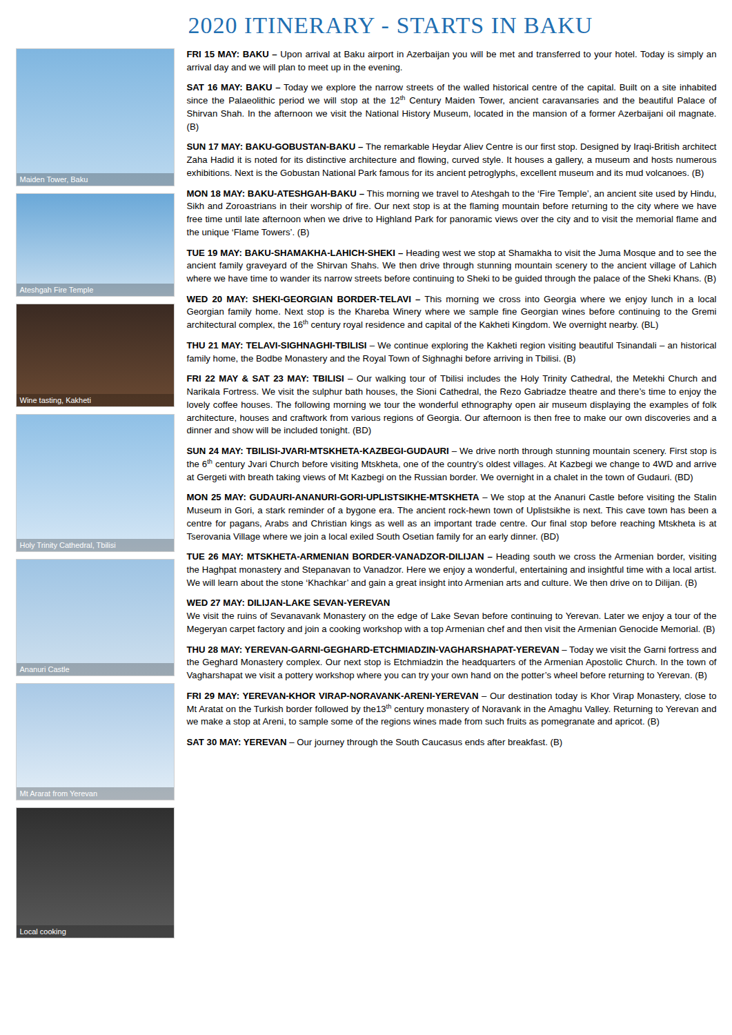2020 ITINERARY - STARTS IN BAKU
Maiden Tower, Baku
Ateshgah Fire Temple
Wine tasting, Kakheti
Holy Trinity Cathedral, Tbilisi
Ananuri Castle
Mt Ararat from Yerevan
Local cooking
FRI 15 MAY: BAKU – Upon arrival at Baku airport in Azerbaijan you will be met and transferred to your hotel. Today is simply an arrival day and we will plan to meet up in the evening.
SAT 16 MAY: BAKU – Today we explore the narrow streets of the walled historical centre of the capital. Built on a site inhabited since the Palaeolithic period we will stop at the 12th Century Maiden Tower, ancient caravansaries and the beautiful Palace of Shirvan Shah. In the afternoon we visit the National History Museum, located in the mansion of a former Azerbaijani oil magnate. (B)
SUN 17 MAY: BAKU-GOBUSTAN-BAKU – The remarkable Heydar Aliev Centre is our first stop. Designed by Iraqi-British architect Zaha Hadid it is noted for its distinctive architecture and flowing, curved style. It houses a gallery, a museum and hosts numerous exhibitions. Next is the Gobustan National Park famous for its ancient petroglyphs, excellent museum and its mud volcanoes. (B)
MON 18 MAY: BAKU-ATESHGAH-BAKU – This morning we travel to Ateshgah to the ‘Fire Temple’, an ancient site used by Hindu, Sikh and Zoroastrians in their worship of fire. Our next stop is at the flaming mountain before returning to the city where we have free time until late afternoon when we drive to Highland Park for panoramic views over the city and to visit the memorial flame and the unique ‘Flame Towers’. (B)
TUE 19 MAY: BAKU-SHAMAKHA-LAHICH-SHEKI – Heading west we stop at Shamakha to visit the Juma Mosque and to see the ancient family graveyard of the Shirvan Shahs. We then drive through stunning mountain scenery to the ancient village of Lahich where we have time to wander its narrow streets before continuing to Sheki to be guided through the palace of the Sheki Khans. (B)
WED 20 MAY: SHEKI-GEORGIAN BORDER-TELAVI – This morning we cross into Georgia where we enjoy lunch in a local Georgian family home. Next stop is the Khareba Winery where we sample fine Georgian wines before continuing to the Gremi architectural complex, the 16th century royal residence and capital of the Kakheti Kingdom. We overnight nearby. (BL)
THU 21 MAY: TELAVI-SIGHNAGHI-TBILISI – We continue exploring the Kakheti region visiting beautiful Tsinandali – an historical family home, the Bodbe Monastery and the Royal Town of Sighnaghi before arriving in Tbilisi. (B)
FRI 22 MAY & SAT 23 MAY: TBILISI – Our walking tour of Tbilisi includes the Holy Trinity Cathedral, the Metekhi Church and Narikala Fortress. We visit the sulphur bath houses, the Sioni Cathedral, the Rezo Gabriadze theatre and there’s time to enjoy the lovely coffee houses. The following morning we tour the wonderful ethnography open air museum displaying the examples of folk architecture, houses and craftwork from various regions of Georgia. Our afternoon is then free to make our own discoveries and a dinner and show will be included tonight. (BD)
SUN 24 MAY: TBILISI-JVARI-MTSKHETA-KAZBEGI-GUDAURI – We drive north through stunning mountain scenery. First stop is the 6th century Jvari Church before visiting Mtskheta, one of the country’s oldest villages. At Kazbegi we change to 4WD and arrive at Gergeti with breath taking views of Mt Kazbegi on the Russian border. We overnight in a chalet in the town of Gudauri. (BD)
MON 25 MAY: GUDAURI-ANANURI-GORI-UPLISTSIKHE-MTSKHETA – We stop at the Ananuri Castle before visiting the Stalin Museum in Gori, a stark reminder of a bygone era. The ancient rock-hewn town of Uplistsikhe is next. This cave town has been a centre for pagans, Arabs and Christian kings as well as an important trade centre. Our final stop before reaching Mtskheta is at Tserovania Village where we join a local exiled South Osetian family for an early dinner. (BD)
TUE 26 MAY: MTSKHETA-ARMENIAN BORDER-VANADZOR-DILIJAN – Heading south we cross the Armenian border, visiting the Haghpat monastery and Stepanavan to Vanadzor. Here we enjoy a wonderful, entertaining and insightful time with a local artist. We will learn about the stone ‘Khachkar’ and gain a great insight into Armenian arts and culture. We then drive on to Dilijan. (B)
WED 27 MAY: DILIJAN-LAKE SEVAN-YEREVAN
We visit the ruins of Sevanavank Monastery on the edge of Lake Sevan before continuing to Yerevan. Later we enjoy a tour of the Megeryan carpet factory and join a cooking workshop with a top Armenian chef and then visit the Armenian Genocide Memorial. (B)
THU 28 MAY: YEREVAN-GARNI-GEGHARD-ETCHMIADZIN-VAGHARSHAPAT-YEREVAN – Today we visit the Garni fortress and the Geghard Monastery complex. Our next stop is Etchmiadzin the headquarters of the Armenian Apostolic Church. In the town of Vagharshapat we visit a pottery workshop where you can try your own hand on the potter’s wheel before returning to Yerevan. (B)
FRI 29 MAY: YEREVAN-KHOR VIRAP-NORAVANK-ARENI-YEREVAN – Our destination today is Khor Virap Monastery, close to Mt Aratat on the Turkish border followed by the13th century monastery of Noravank in the Amaghu Valley. Returning to Yerevan and we make a stop at Areni, to sample some of the regions wines made from such fruits as pomegranate and apricot. (B)
SAT 30 MAY: YEREVAN – Our journey through the South Caucasus ends after breakfast. (B)